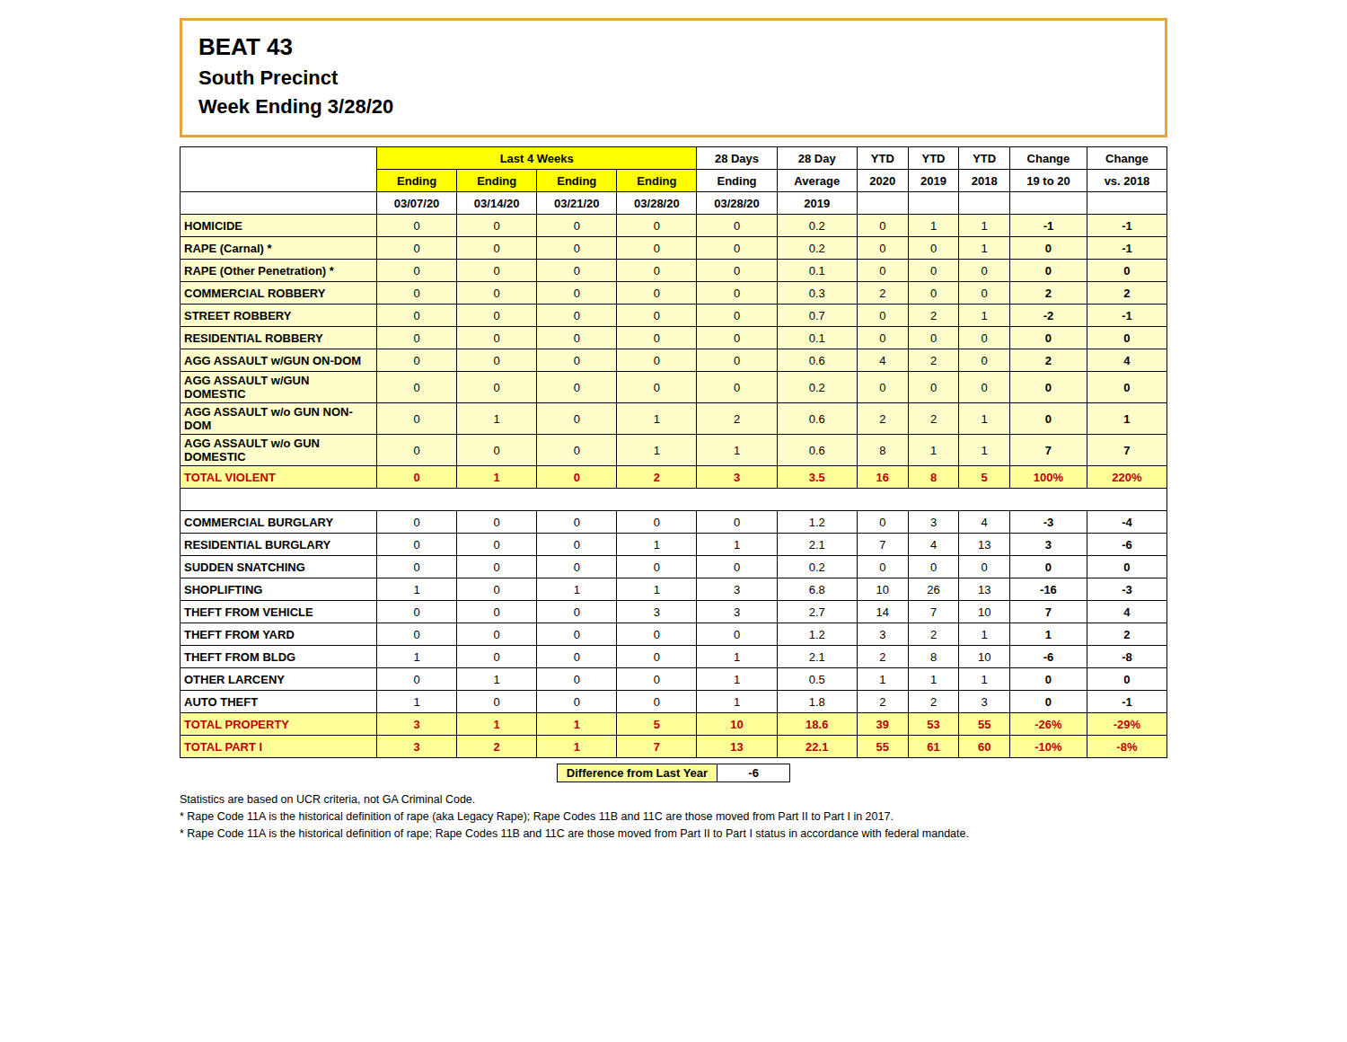BEAT 43
South Precinct
Week Ending 3/28/20
| | Last 4 Weeks | 28 Days | 28 Day | YTD | YTD | YTD | Change | Change |
| --- | --- | --- | --- | --- | --- | --- | --- | --- |
| Ending | Ending | Ending | Ending | Ending | Average | 2020 | 2019 | 2018 | 19 to 20 | vs. 2018 |
| | 03/07/20 | 03/14/20 | 03/21/20 | 03/28/20 | 03/28/20 | 2019 | | | | | |
| HOMICIDE | 0 | 0 | 0 | 0 | 0 | 0.2 | 0 | 1 | 1 | -1 | -1 |
| RAPE (Carnal) * | 0 | 0 | 0 | 0 | 0 | 0.2 | 0 | 0 | 1 | 0 | -1 |
| RAPE (Other Penetration) * | 0 | 0 | 0 | 0 | 0 | 0.1 | 0 | 0 | 0 | 0 | 0 |
| COMMERCIAL ROBBERY | 0 | 0 | 0 | 0 | 0 | 0.3 | 2 | 0 | 0 | 2 | 2 |
| STREET ROBBERY | 0 | 0 | 0 | 0 | 0 | 0.7 | 0 | 2 | 1 | -2 | -1 |
| RESIDENTIAL ROBBERY | 0 | 0 | 0 | 0 | 0 | 0.1 | 0 | 0 | 0 | 0 | 0 |
| AGG ASSAULT w/GUN ON-DOM | 0 | 0 | 0 | 0 | 0 | 0.6 | 4 | 2 | 0 | 2 | 4 |
| AGG ASSAULT w/GUN DOMESTIC | 0 | 0 | 0 | 0 | 0 | 0.2 | 0 | 0 | 0 | 0 | 0 |
| AGG ASSAULT w/o GUN NON-DOM | 0 | 1 | 0 | 1 | 2 | 0.6 | 2 | 2 | 1 | 0 | 1 |
| AGG ASSAULT w/o GUN DOMESTIC | 0 | 0 | 0 | 1 | 1 | 0.6 | 8 | 1 | 1 | 7 | 7 |
| TOTAL VIOLENT | 0 | 1 | 0 | 2 | 3 | 3.5 | 16 | 8 | 5 | 100% | 220% |
| COMMERCIAL BURGLARY | 0 | 0 | 0 | 0 | 0 | 1.2 | 0 | 3 | 4 | -3 | -4 |
| RESIDENTIAL BURGLARY | 0 | 0 | 0 | 1 | 1 | 2.1 | 7 | 4 | 13 | 3 | -6 |
| SUDDEN SNATCHING | 0 | 0 | 0 | 0 | 0 | 0.2 | 0 | 0 | 0 | 0 | 0 |
| SHOPLIFTING | 1 | 0 | 1 | 1 | 3 | 6.8 | 10 | 26 | 13 | -16 | -3 |
| THEFT FROM VEHICLE | 0 | 0 | 0 | 3 | 3 | 2.7 | 14 | 7 | 10 | 7 | 4 |
| THEFT FROM YARD | 0 | 0 | 0 | 0 | 0 | 1.2 | 3 | 2 | 1 | 1 | 2 |
| THEFT FROM BLDG | 1 | 0 | 0 | 0 | 1 | 2.1 | 2 | 8 | 10 | -6 | -8 |
| OTHER LARCENY | 0 | 1 | 0 | 0 | 1 | 0.5 | 1 | 1 | 1 | 0 | 0 |
| AUTO THEFT | 1 | 0 | 0 | 0 | 1 | 1.8 | 2 | 2 | 3 | 0 | -1 |
| TOTAL PROPERTY | 3 | 1 | 1 | 5 | 10 | 18.6 | 39 | 53 | 55 | -26% | -29% |
| TOTAL PART I | 3 | 2 | 1 | 7 | 13 | 22.1 | 55 | 61 | 60 | -10% | -8% |
| Difference from Last Year | -6 |
Statistics are based on UCR criteria, not GA Criminal Code.
* Rape Code 11A is the historical definition of rape (aka Legacy Rape); Rape Codes 11B and 11C are those moved from Part II to Part I in 2017.
* Rape Code 11A is the historical definition of rape; Rape Codes 11B and 11C are those moved from Part II to Part I status in accordance with federal mandate.